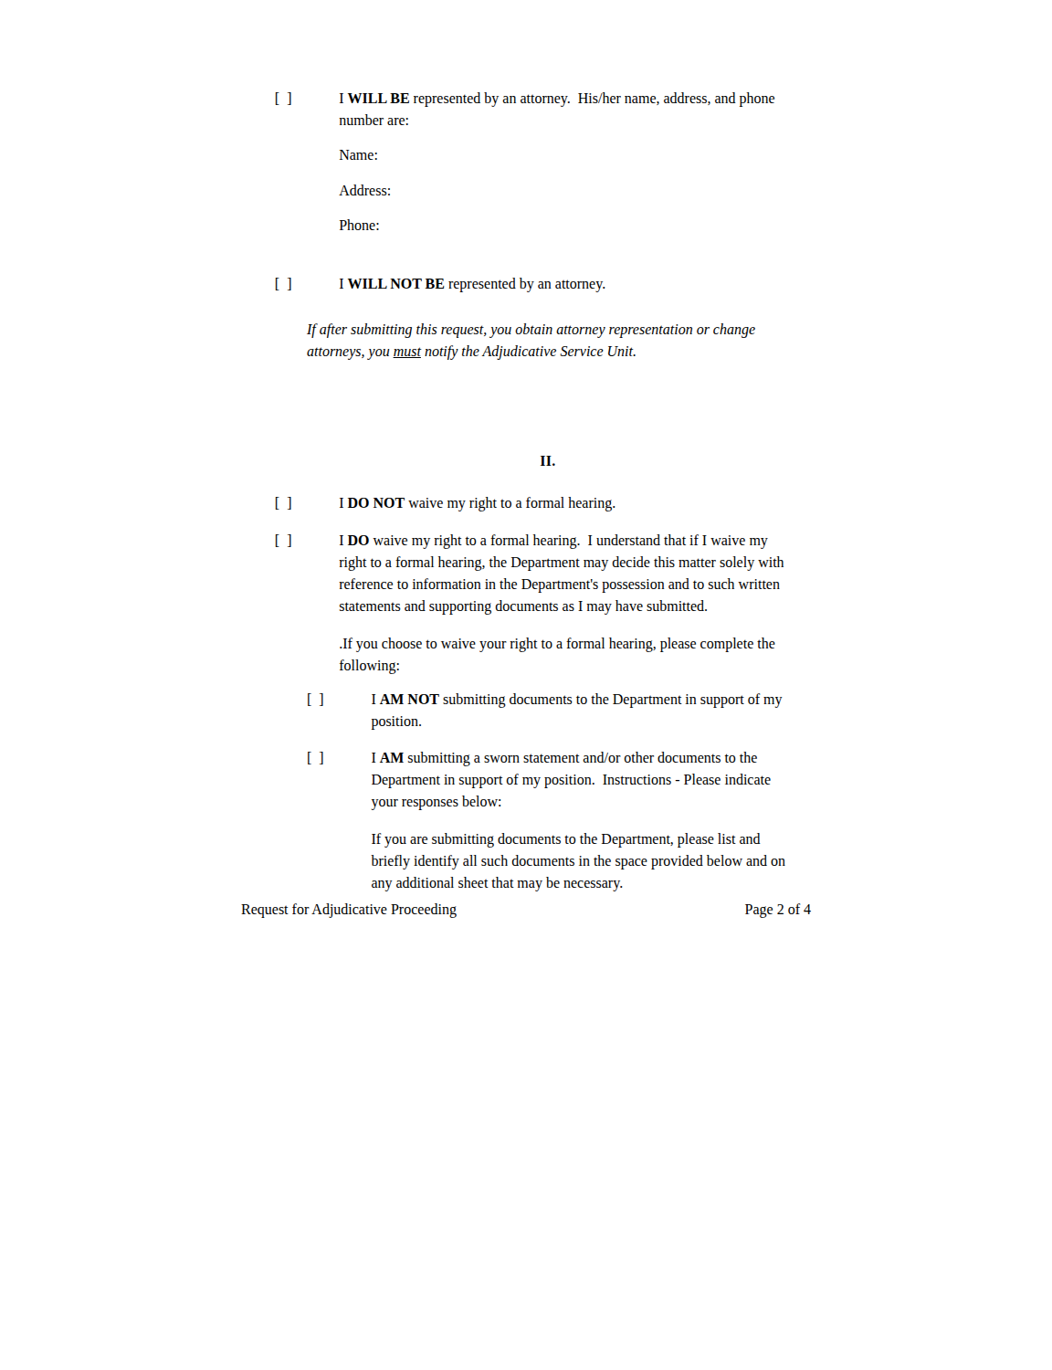[ ] I WILL BE represented by an attorney. His/her name, address, and phone number are:
Name:
Address:
Phone:
[ ] I WILL NOT BE represented by an attorney.
If after submitting this request, you obtain attorney representation or change attorneys, you must notify the Adjudicative Service Unit.
II.
[ ] I DO NOT waive my right to a formal hearing.
[ ] I DO waive my right to a formal hearing. I understand that if I waive my right to a formal hearing, the Department may decide this matter solely with reference to information in the Department's possession and to such written statements and supporting documents as I may have submitted.
.If you choose to waive your right to a formal hearing, please complete the following:
[ ] I AM NOT submitting documents to the Department in support of my position.
[ ] I AM submitting a sworn statement and/or other documents to the Department in support of my position. Instructions - Please indicate your responses below:
If you are submitting documents to the Department, please list and briefly identify all such documents in the space provided below and on any additional sheet that may be necessary.
Request for Adjudicative Proceeding Page 2 of 4